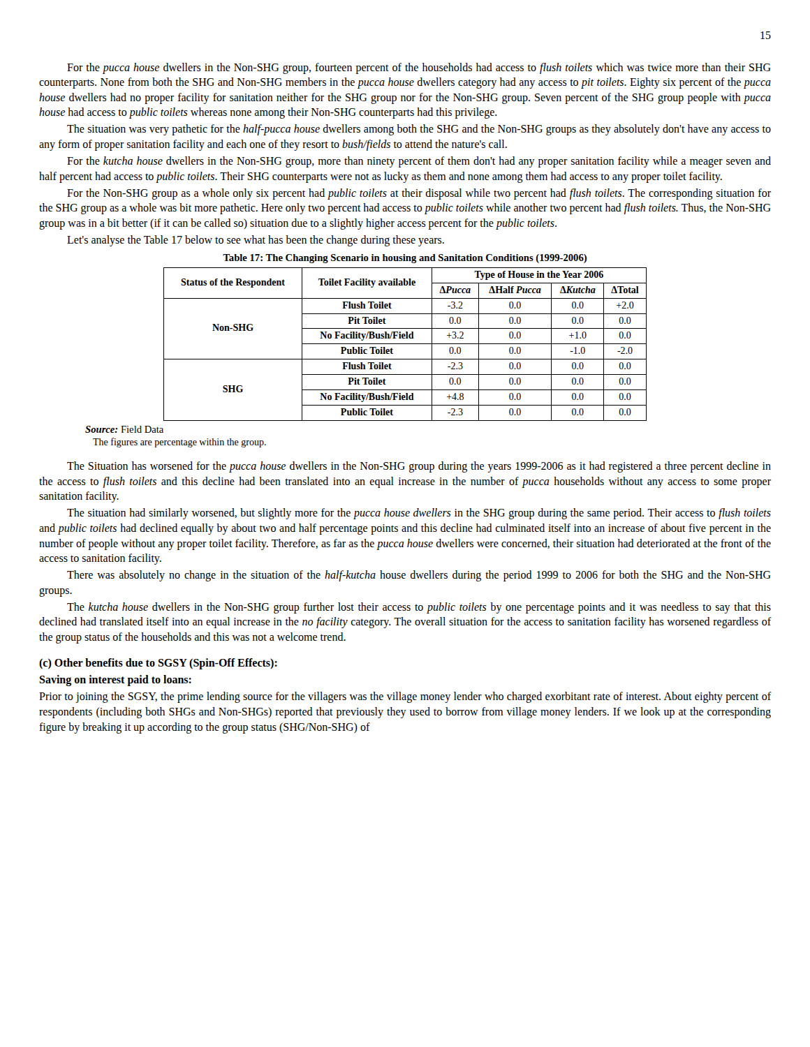15
For the pucca house dwellers in the Non-SHG group, fourteen percent of the households had access to flush toilets which was twice more than their SHG counterparts. None from both the SHG and Non-SHG members in the pucca house dwellers category had any access to pit toilets. Eighty six percent of the pucca house dwellers had no proper facility for sanitation neither for the SHG group nor for the Non-SHG group. Seven percent of the SHG group people with pucca house had access to public toilets whereas none among their Non-SHG counterparts had this privilege.
The situation was very pathetic for the half-pucca house dwellers among both the SHG and the Non-SHG groups as they absolutely don't have any access to any form of proper sanitation facility and each one of they resort to bush/fields to attend the nature's call.
For the kutcha house dwellers in the Non-SHG group, more than ninety percent of them don't had any proper sanitation facility while a meager seven and half percent had access to public toilets. Their SHG counterparts were not as lucky as them and none among them had access to any proper toilet facility.
For the Non-SHG group as a whole only six percent had public toilets at their disposal while two percent had flush toilets. The corresponding situation for the SHG group as a whole was bit more pathetic. Here only two percent had access to public toilets while another two percent had flush toilets. Thus, the Non-SHG group was in a bit better (if it can be called so) situation due to a slightly higher access percent for the public toilets.
Let's analyse the Table 17 below to see what has been the change during these years.
Table 17: The Changing Scenario in housing and Sanitation Conditions (1999-2006)
| Status of the Respondent | Toilet Facility available | Type of House in the Year 2006 |
| --- | --- | --- |
| Δ Pucca | ΔHalf Pucca | Δ Kutcha | ΔTotal |
| Non-SHG | Flush Toilet | -3.2 | 0.0 | 0.0 | +2.0 |
| Pit Toilet | 0.0 | 0.0 | 0.0 | 0.0 |
| No Facility/Bush/Field | +3.2 | 0.0 | +1.0 | 0.0 |
| Public Toilet | 0.0 | 0.0 | -1.0 | -2.0 |
| SHG | Flush Toilet | -2.3 | 0.0 | 0.0 | 0.0 |
| Pit Toilet | 0.0 | 0.0 | 0.0 | 0.0 |
| No Facility/Bush/Field | +4.8 | 0.0 | 0.0 | 0.0 |
| Public Toilet | -2.3 | 0.0 | 0.0 | 0.0 |
Source: Field Data
The figures are percentage within the group.
The Situation has worsened for the pucca house dwellers in the Non-SHG group during the years 1999-2006 as it had registered a three percent decline in the access to flush toilets and this decline had been translated into an equal increase in the number of pucca households without any access to some proper sanitation facility.
The situation had similarly worsened, but slightly more for the pucca house dwellers in the SHG group during the same period. Their access to flush toilets and public toilets had declined equally by about two and half percentage points and this decline had culminated itself into an increase of about five percent in the number of people without any proper toilet facility. Therefore, as far as the pucca house dwellers were concerned, their situation had deteriorated at the front of the access to sanitation facility.
There was absolutely no change in the situation of the half-kutcha house dwellers during the period 1999 to 2006 for both the SHG and the Non-SHG groups.
The kutcha house dwellers in the Non-SHG group further lost their access to public toilets by one percentage points and it was needless to say that this declined had translated itself into an equal increase in the no facility category. The overall situation for the access to sanitation facility has worsened regardless of the group status of the households and this was not a welcome trend.
(c) Other benefits due to SGSY (Spin-Off Effects):
Saving on interest paid to loans:
Prior to joining the SGSY, the prime lending source for the villagers was the village money lender who charged exorbitant rate of interest. About eighty percent of respondents (including both SHGs and Non-SHGs) reported that previously they used to borrow from village money lenders. If we look up at the corresponding figure by breaking it up according to the group status (SHG/Non-SHG) of